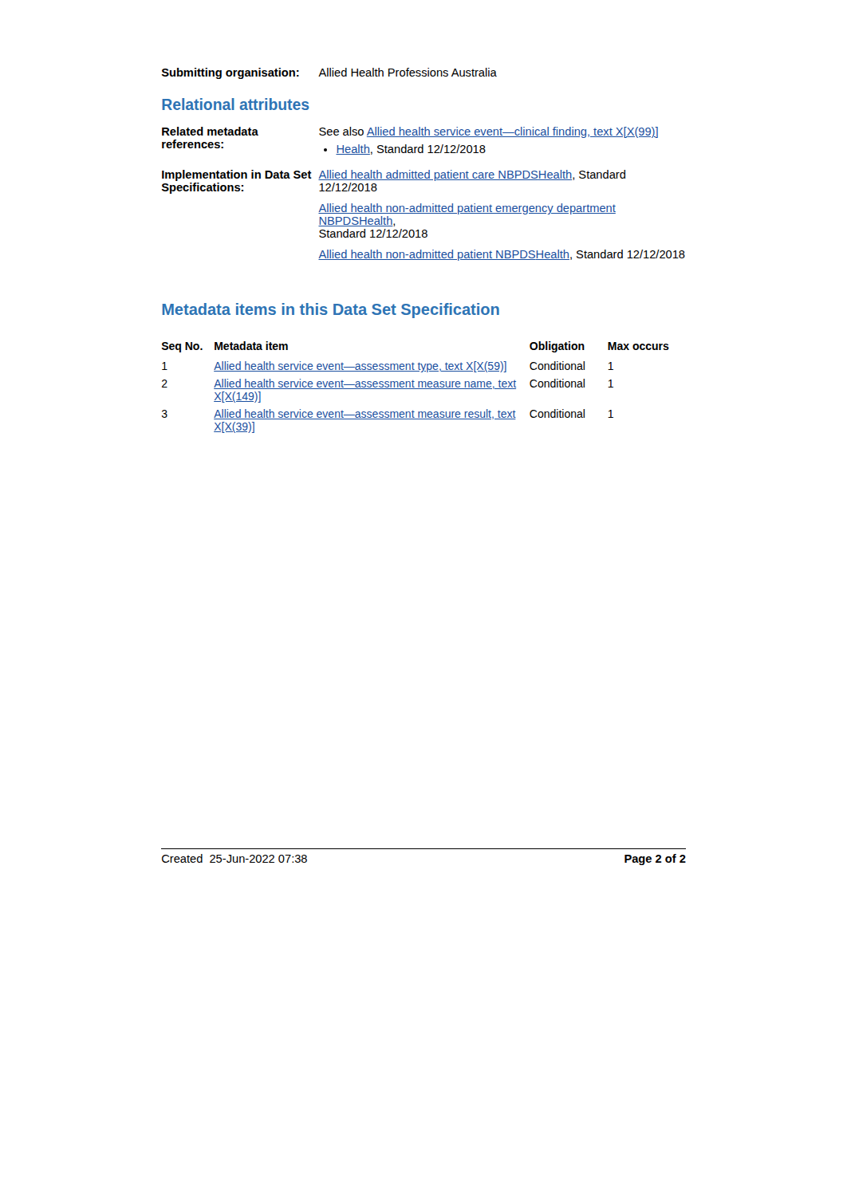| Submitting organisation: | Allied Health Professions Australia |
Relational attributes
| Related metadata references: | See also Allied health service event—clinical finding, text X[X(99)] Health , Standard 12/12/2018 |
| Implementation in Data Set Specifications: | Allied health admitted patient care NBPDS Health , Standard 12/12/2018 Allied health non-admitted patient emergency department NBPDS Health , Standard 12/12/2018 Allied health non-admitted patient NBPDS Health , Standard 12/12/2018 |
Metadata items in this Data Set Specification
| Seq No. | Metadata item | Obligation | Max occurs |
| --- | --- | --- | --- |
| 1 | Allied health service event—assessment type, text X[X(59)] | Conditional | 1 |
| 2 | Allied health service event—assessment measure name, text X[X(149)] | Conditional | 1 |
| 3 | Allied health service event—assessment measure result, text X[X(39)] | Conditional | 1 |
Created 25-Jun-2022 07:38 Page 2 of 2